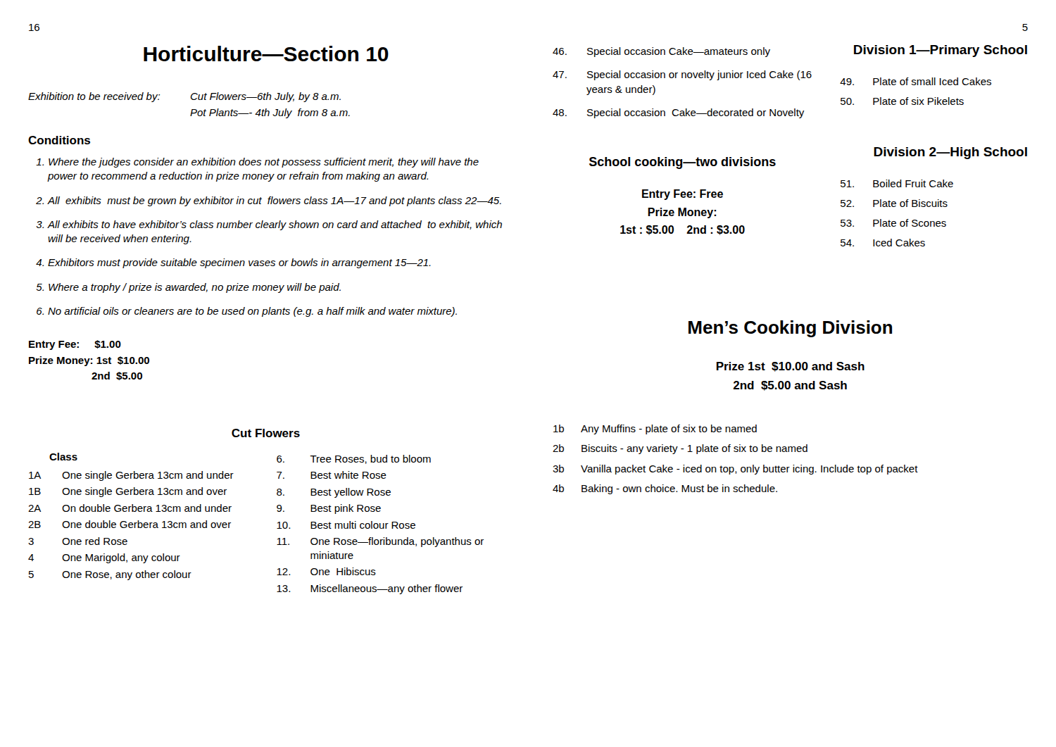16
5
Horticulture—Section 10
Exhibition to be received by:
Cut Flowers—6th July, by 8 a.m.
Pot Plants—- 4th July from 8 a.m.
Conditions
Where the judges consider an exhibition does not possess sufficient merit, they will have the power to recommend a reduction in prize money or refrain from making an award.
All exhibits must be grown by exhibitor in cut flowers class 1A—17 and pot plants class 22—45.
All exhibits to have exhibitor’s class number clearly shown on card and attached to exhibit, which will be received when entering.
Exhibitors must provide suitable specimen vases or bowls in arrangement 15—21.
Where a trophy / prize is awarded, no prize money will be paid.
No artificial oils or cleaners are to be used on plants (e.g. a half milk and water mixture).
Entry Fee: $1.00 Prize Money: 1st $10.00 2nd $5.00
Cut Flowers
Class
| 1A | One single Gerbera 13cm and under |
| 1B | One single Gerbera 13cm and over |
| 2A | On double Gerbera 13cm and under |
| 2B | One double Gerbera 13cm and over |
| 3 | One red Rose |
| 4 | One Marigold, any colour |
| 5 | One Rose, any other colour |
| 6. | Tree Roses, bud to bloom |
| 7. | Best white Rose |
| 8. | Best yellow Rose |
| 9. | Best pink Rose |
| 10. | Best multi colour Rose |
| 11. | One Rose—floribunda, polyanthus or miniature |
| 12. | One Hibiscus |
| 13. | Miscellaneous—any other flower |
| 46. | Special occasion Cake—amateurs only |
| 47. | Special occasion or novelty junior Iced Cake (16 years & under) |
| 48. | Special occasion Cake—decorated or Novelty |
School cooking—two divisions
Entry Fee: Free
Prize Money:
1st : $5.00 2nd : $3.00
Division 1—Primary School
| 49. | Plate of small Iced Cakes |
| 50. | Plate of six Pikelets |
Division 2—High School
| 51. | Boiled Fruit Cake |
| 52. | Plate of Biscuits |
| 53. | Plate of Scones |
| 54. | Iced Cakes |
Men’s Cooking Division
Prize 1st $10.00 and Sash
2nd $5.00 and Sash
| 1b | Any Muffins - plate of six to be named |
| 2b | Biscuits - any variety - 1 plate of six to be named |
| 3b | Vanilla packet Cake - iced on top, only butter icing. Include top of packet |
| 4b | Baking - own choice. Must be in schedule. |